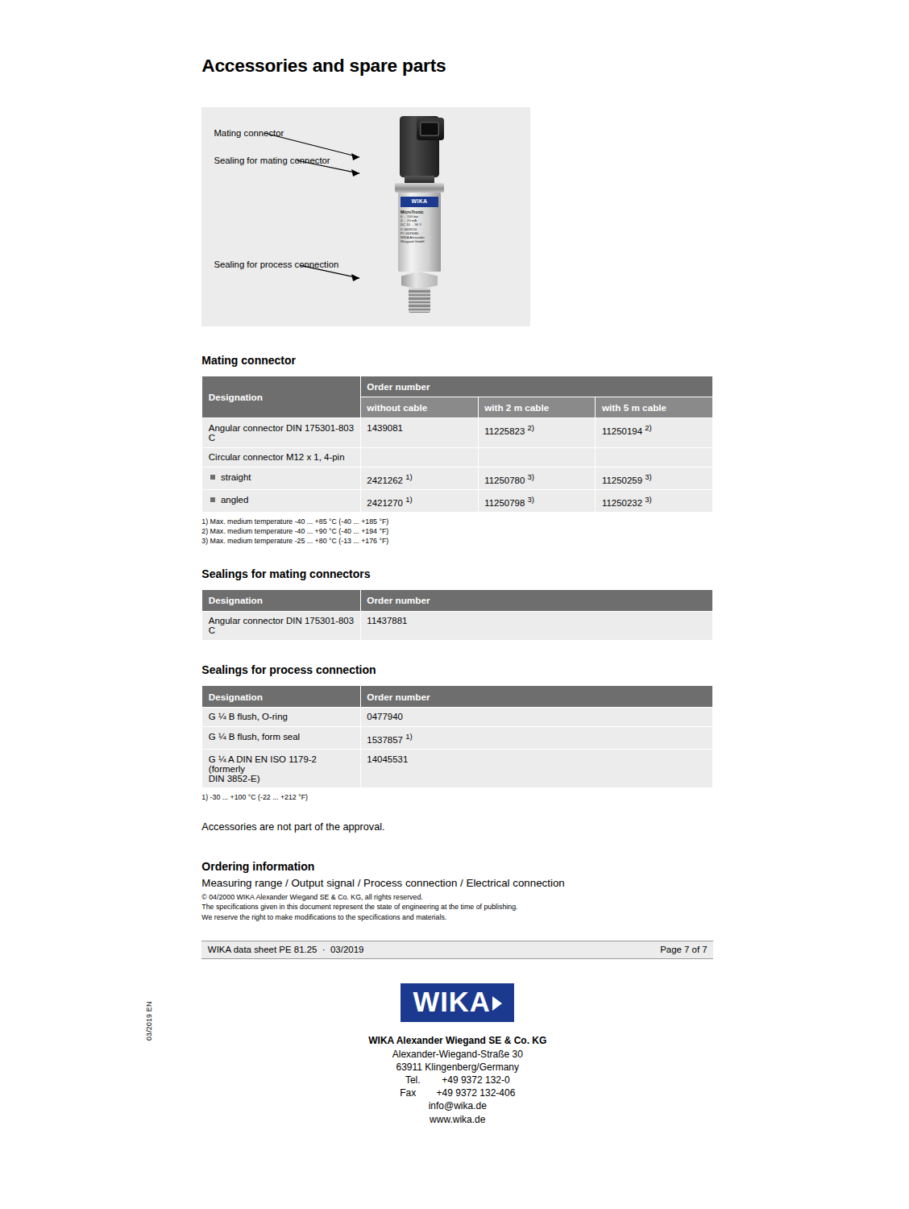Accessories and spare parts
Mating connector
Sealing for mating connector
Sealing for process connection
WIKA
MicroTronic
0 ... 100 bar
4 ... 20 mA
DC 10 ... 36 V
I# 0628110
P# 0639080
WIKA Alexander Wiegand GmbH
Mating connector
| Designation | Order number |
| --- | --- |
| without cable | with 2 m cable | with 5 m cable |
| Angular connector DIN 175301-803 C | 1439081 | 11225823 2) | 11250194 2) |
| Circular connector M12 x 1, 4-pin | | | |
| straight | 2421262 1) | 11250780 3) | 11250259 3) |
| angled | 2421270 1) | 11250798 3) | 11250232 3) |
1) Max. medium temperature -40 ... +85 °C (-40 ... +185 °F)
2) Max. medium temperature -40 ... +90 °C (-40 ... +194 °F)
3) Max. medium temperature -25 ... +80 °C (-13 ... +176 °F)
Sealings for mating connectors
| Designation | Order number |
| --- | --- |
| Angular connector DIN 175301-803 C | 11437881 |
Sealings for process connection
| Designation | Order number |
| --- | --- |
| G ¼ B flush, O-ring | 0477940 |
| G ¼ B flush, form seal | 1537857 1) |
| G ¼ A DIN EN ISO 1179-2 (formerly DIN 3852-E) | 14045531 |
1) -30 ... +100 °C (-22 ... +212 °F)
Accessories are not part of the approval.
Ordering information
Measuring range / Output signal / Process connection / Electrical connection
© 04/2000 WIKA Alexander Wiegand SE & Co. KG, all rights reserved.
The specifications given in this document represent the state of engineering at the time of publishing.
We reserve the right to make modifications to the specifications and materials.
WIKA data sheet PE 81.25 · 03/2019 Page 7 of 7
03/2019 EN
WIKA
WIKA Alexander Wiegand SE & Co. KG
Alexander-Wiegand-Straße 30
63911 Klingenberg/Germany
Tel.+49 9372 132-0
Fax+49 9372 132-406
info@wika.de
www.wika.de